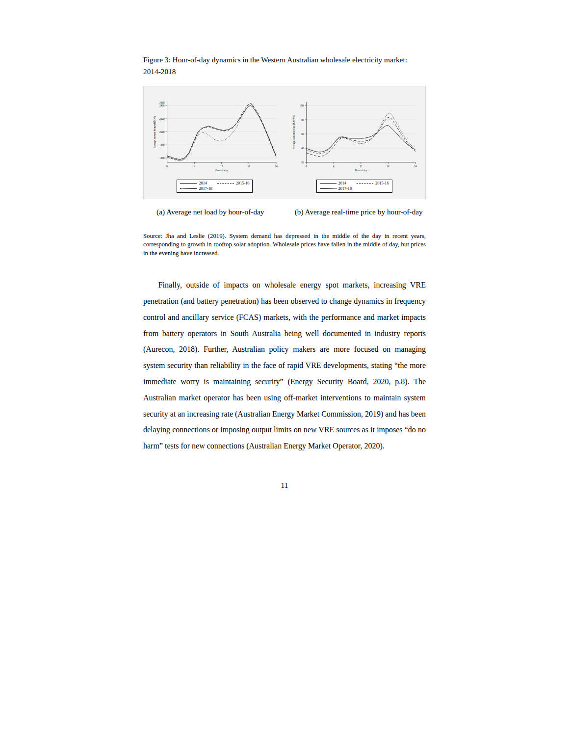Figure 3: Hour-of-day dynamics in the Western Australian wholesale electricity market: 2014-2018
1600 1800 2000 2200 2400 2600 Average system demand (MW) 0 6 12 18 24 Hour of day
2014
2017-18
2015-16
20 40 60 80 100 Average real-time price ($/MWh) 0 6 12 18 24 Hour of day
2014
2017-18
2015-16
(a) Average net load by hour-of-day
(b) Average real-time price by hour-of-day
Source: Jha and Leslie (2019). System demand has depressed in the middle of the day in recent years, corresponding to growth in rooftop solar adoption. Wholesale prices have fallen in the middle of day, but prices in the evening have increased.
Finally, outside of impacts on wholesale energy spot markets, increasing VRE penetration (and battery penetration) has been observed to change dynamics in frequency control and ancillary service (FCAS) markets, with the performance and market impacts from battery operators in South Australia being well documented in industry reports (Aurecon, 2018). Further, Australian policy makers are more focused on managing system security than reliability in the face of rapid VRE developments, stating “the more immediate worry is maintaining security” (Energy Security Board, 2020, p.8). The Australian market operator has been using off-market interventions to maintain system security at an increasing rate (Australian Energy Market Commission, 2019) and has been delaying connections or imposing output limits on new VRE sources as it imposes “do no harm” tests for new connections (Australian Energy Market Operator, 2020).
11